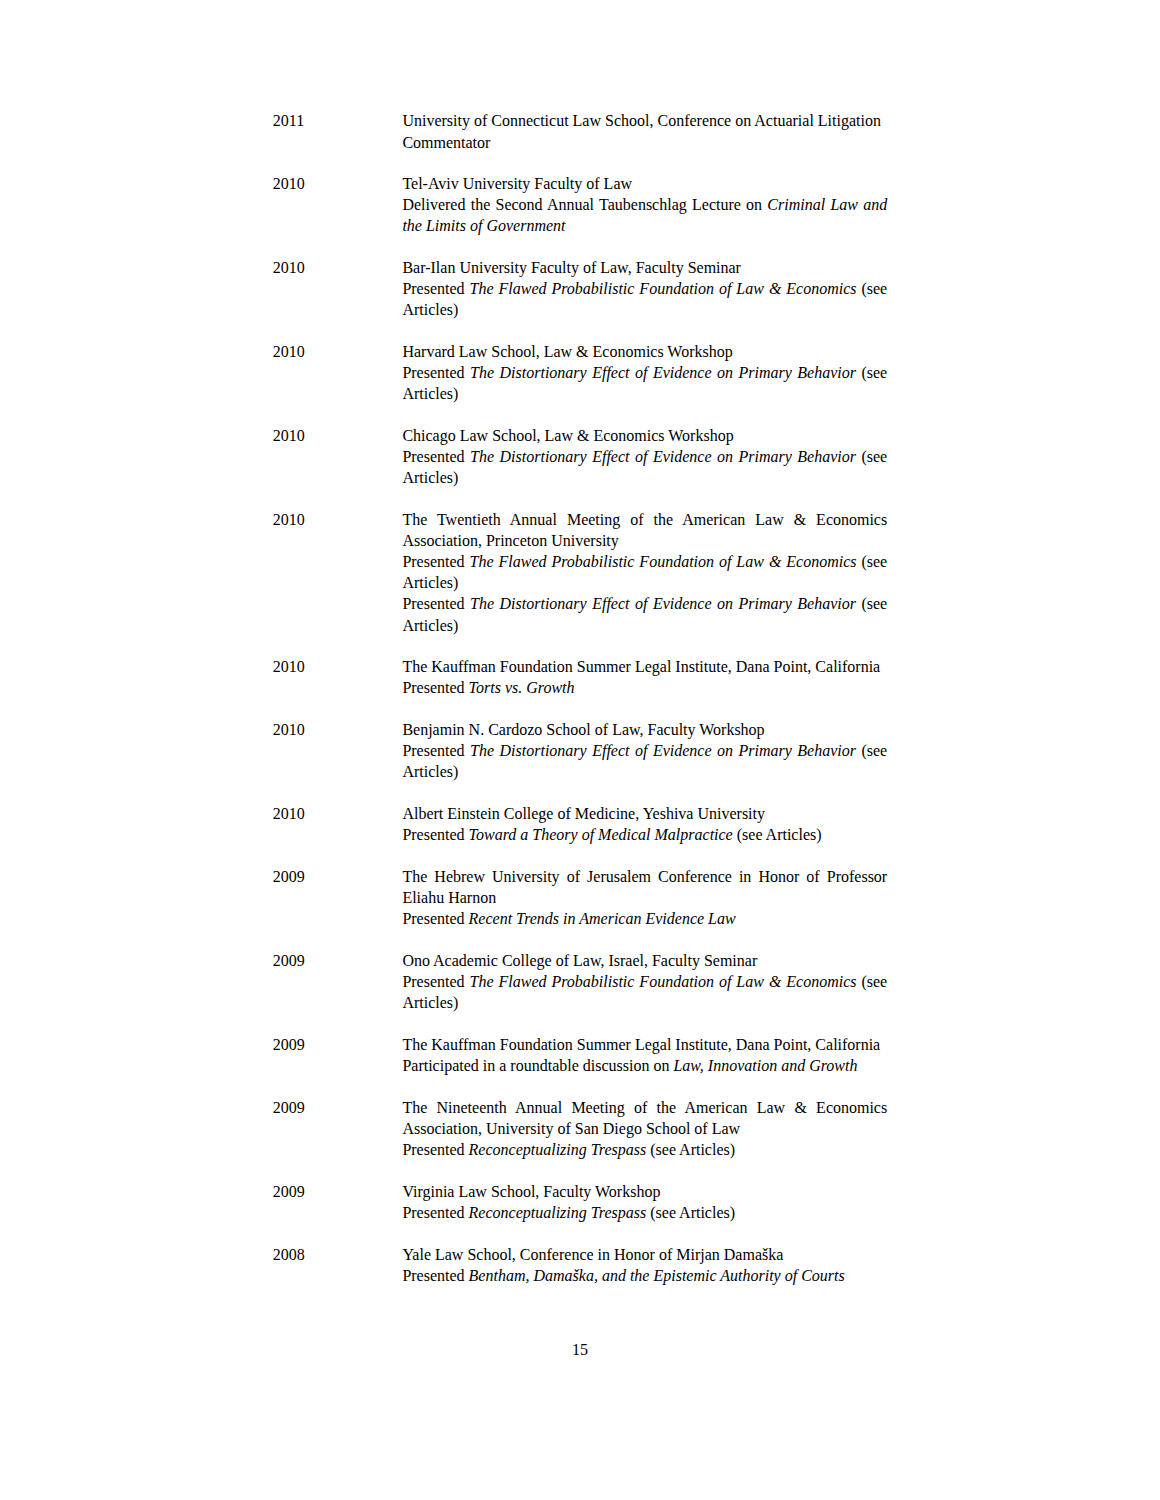| 2011 | University of Connecticut Law School, Conference on Actuarial Litigation Commentator |
| 2010 | Tel-Aviv University Faculty of Law Delivered the Second Annual Taubenschlag Lecture on Criminal Law and the Limits of Government |
| 2010 | Bar-Ilan University Faculty of Law, Faculty Seminar Presented The Flawed Probabilistic Foundation of Law & Economics (see Articles) |
| 2010 | Harvard Law School, Law & Economics Workshop Presented The Distortionary Effect of Evidence on Primary Behavior (see Articles) |
| 2010 | Chicago Law School, Law & Economics Workshop Presented The Distortionary Effect of Evidence on Primary Behavior (see Articles) |
| 2010 | The Twentieth Annual Meeting of the American Law & Economics Association, Princeton University Presented The Flawed Probabilistic Foundation of Law & Economics (see Articles) Presented The Distortionary Effect of Evidence on Primary Behavior (see Articles) |
| 2010 | The Kauffman Foundation Summer Legal Institute, Dana Point, California Presented Torts vs. Growth |
| 2010 | Benjamin N. Cardozo School of Law, Faculty Workshop Presented The Distortionary Effect of Evidence on Primary Behavior (see Articles) |
| 2010 | Albert Einstein College of Medicine, Yeshiva University Presented Toward a Theory of Medical Malpractice (see Articles) |
| 2009 | The Hebrew University of Jerusalem Conference in Honor of Professor Eliahu Harnon Presented Recent Trends in American Evidence Law |
| 2009 | Ono Academic College of Law, Israel, Faculty Seminar Presented The Flawed Probabilistic Foundation of Law & Economics (see Articles) |
| 2009 | The Kauffman Foundation Summer Legal Institute, Dana Point, California Participated in a roundtable discussion on Law, Innovation and Growth |
| 2009 | The Nineteenth Annual Meeting of the American Law & Economics Association, University of San Diego School of Law Presented Reconceptualizing Trespass (see Articles) |
| 2009 | Virginia Law School, Faculty Workshop Presented Reconceptualizing Trespass (see Articles) |
| 2008 | Yale Law School, Conference in Honor of Mirjan Damaška Presented Bentham, Damaška, and the Epistemic Authority of Courts |
15